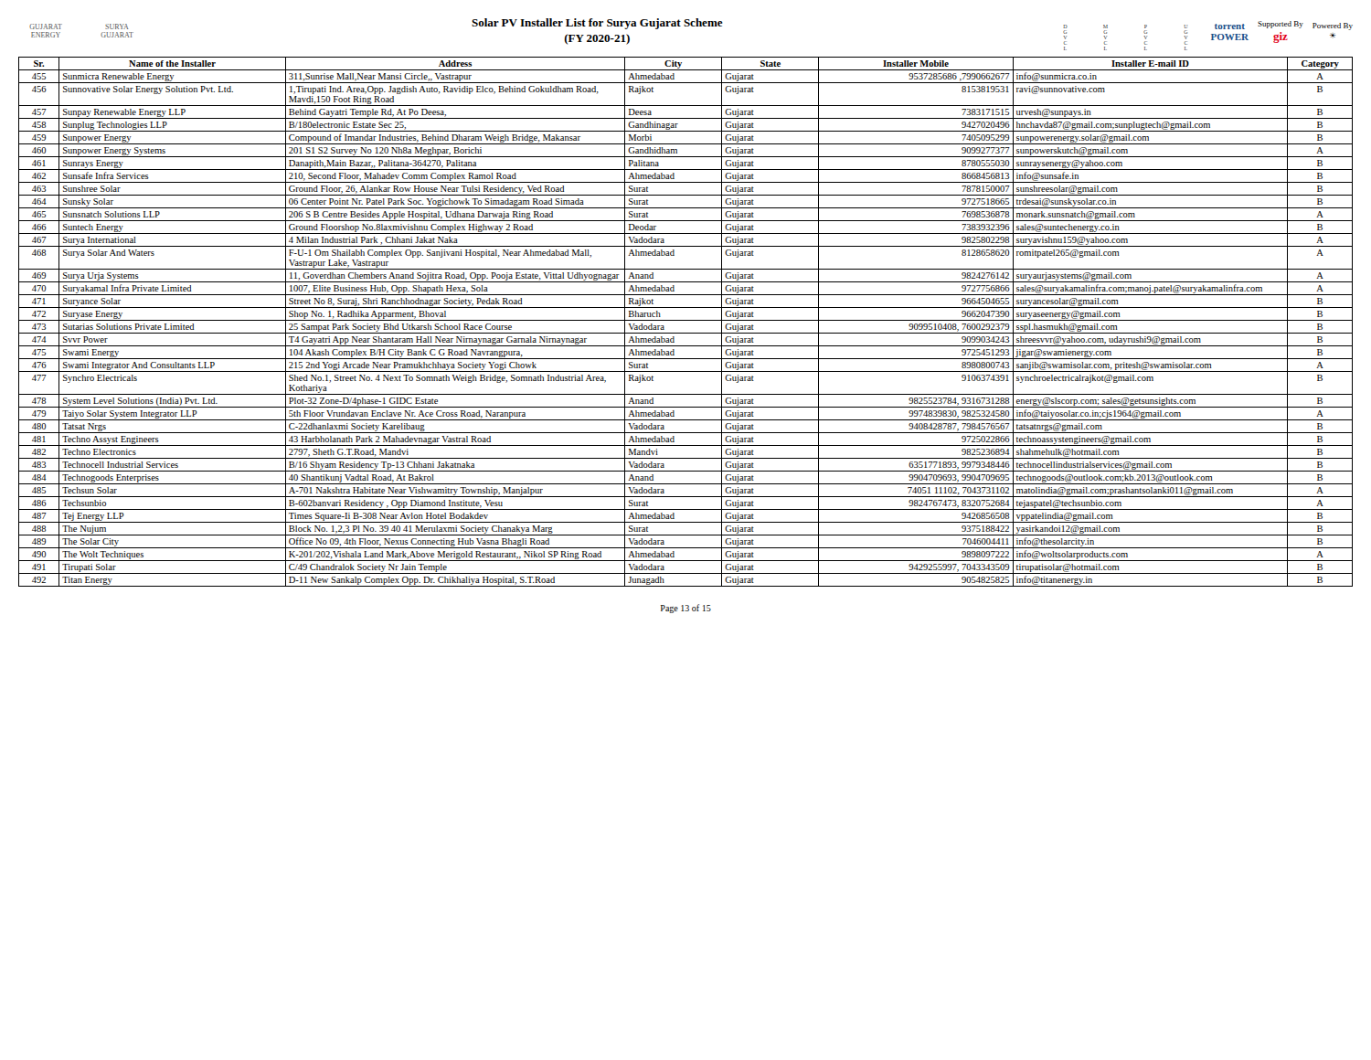GUJARAT
ENERGY
SURYA
GUJARAT
Solar PV Installer List for Surya Gujarat Scheme
(FY 2020-21)
D
G
V
C
L
M
G
V
C
L
P
G
V
C
L
U
G
V
C
L
torrent
POWER
Supported By
giz
Powered By
☀
| Sr. | Name of the Installer | Address | City | State | Installer Mobile | Installer E-mail ID | Category |
| --- | --- | --- | --- | --- | --- | --- | --- |
| 455 | Sunmicra Renewable Energy | 311,Sunrise Mall,Near Mansi Circle,, Vastrapur | Ahmedabad | Gujarat | 9537285686 ,7990662677 | info@sunmicra.co.in | A |
| 456 | Sunnovative Solar Energy Solution Pvt. Ltd. | 1,Tirupati Ind. Area,Opp. Jagdish Auto, Ravidip Elco, Behind Gokuldham Road, Mavdi,150 Foot Ring Road | Rajkot | Gujarat | 8153819531 | ravi@sunnovative.com | B |
| 457 | Sunpay Renewable Energy LLP | Behind Gayatri Temple Rd, At Po Deesa, | Deesa | Gujarat | 7383171515 | urvesh@sunpays.in | B |
| 458 | Sunplug Technologies LLP | B/180electronic Estate Sec 25, | Gandhinagar | Gujarat | 9427020496 | hnchavda87@gmail.com;sunplugtech@gmail.com | B |
| 459 | Sunpower Energy | Compound of Imandar Industries, Behind Dharam Weigh Bridge, Makansar | Morbi | Gujarat | 7405095299 | sunpowerenergy.solar@gmail.com | B |
| 460 | Sunpower Energy Systems | 201 S1 S2 Survey No 120 Nh8a Meghpar, Borichi | Gandhidham | Gujarat | 9099277377 | sunpowerskutch@gmail.com | A |
| 461 | Sunrays Energy | Danapith,Main Bazar,, Palitana-364270, Palitana | Palitana | Gujarat | 8780555030 | sunraysenergy@yahoo.com | B |
| 462 | Sunsafe Infra Services | 210, Second Floor, Mahadev Comm Complex Ramol Road | Ahmedabad | Gujarat | 8668456813 | info@sunsafe.in | B |
| 463 | Sunshree Solar | Ground Floor, 26, Alankar Row House Near Tulsi Residency, Ved Road | Surat | Gujarat | 7878150007 | sunshreesolar@gmail.com | B |
| 464 | Sunsky Solar | 06 Center Point Nr. Patel Park Soc. Yogichowk To Simadagam Road Simada | Surat | Gujarat | 9727518665 | trdesai@sunskysolar.co.in | B |
| 465 | Sunsnatch Solutions LLP | 206 S B Centre Besides Apple Hospital, Udhana Darwaja Ring Road | Surat | Gujarat | 7698536878 | monark.sunsnatch@gmail.com | A |
| 466 | Suntech Energy | Ground Floorshop No.8laxmivishnu Complex Highway 2 Road | Deodar | Gujarat | 7383932396 | sales@suntechenergy.co.in | B |
| 467 | Surya International | 4 Milan Industrial Park , Chhani Jakat Naka | Vadodara | Gujarat | 9825802298 | suryavishnu159@yahoo.com | A |
| 468 | Surya Solar And Waters | F-U-1 Om Shailabh Complex Opp. Sanjivani Hospital, Near Ahmedabad Mall, Vastrapur Lake, Vastrapur | Ahmedabad | Gujarat | 8128658620 | romitpatel265@gmail.com | A |
| 469 | Surya Urja Systems | 11, Goverdhan Chembers Anand Sojitra Road, Opp. Pooja Estate, Vittal Udhyognagar | Anand | Gujarat | 9824276142 | suryaurjasystems@gmail.com | A |
| 470 | Suryakamal Infra Private Limited | 1007, Elite Business Hub, Opp. Shapath Hexa, Sola | Ahmedabad | Gujarat | 9727756866 | sales@suryakamalinfra.com;manoj.patel@suryakamalinfra.com | A |
| 471 | Suryance Solar | Street No 8, Suraj, Shri Ranchhodnagar Society, Pedak Road | Rajkot | Gujarat | 9664504655 | suryancesolar@gmail.com | B |
| 472 | Suryase Energy | Shop No. 1, Radhika Apparment, Bhoval | Bharuch | Gujarat | 9662047390 | suryaseenergy@gmail.com | B |
| 473 | Sutarias Solutions Private Limited | 25 Sampat Park Society Bhd Utkarsh School Race Course | Vadodara | Gujarat | 9099510408, 7600292379 | sspl.hasmukh@gmail.com | B |
| 474 | Svvr Power | T4 Gayatri App Near Shantaram Hall Near Nirnaynagar Garnala Nirnaynagar | Ahmedabad | Gujarat | 9099034243 | shreesvvr@yahoo.com, udayrushi9@gmail.com | B |
| 475 | Swami Energy | 104 Akash Complex B/H City Bank C G Road Navrangpura, | Ahmedabad | Gujarat | 9725451293 | jigar@swamienergy.com | B |
| 476 | Swami Integrator And Consultants LLP | 215 2nd Yogi Arcade Near Pramukhchhaya Society Yogi Chowk | Surat | Gujarat | 8980800743 | sanjib@swamisolar.com, pritesh@swamisolar.com | A |
| 477 | Synchro Electricals | Shed No.1, Street No. 4 Next To Somnath Weigh Bridge, Somnath Industrial Area, Kothariya | Rajkot | Gujarat | 9106374391 | synchroelectricalrajkot@gmail.com | B |
| 478 | System Level Solutions (India) Pvt. Ltd. | Plot-32 Zone-D/4phase-1 GIDC Estate | Anand | Gujarat | 9825523784, 9316731288 | energy@slscorp.com; sales@getsunsights.com | B |
| 479 | Taiyo Solar System Integrator LLP | 5th Floor Vrundavan Enclave Nr. Ace Cross Road, Naranpura | Ahmedabad | Gujarat | 9974839830, 9825324580 | info@taiyosolar.co.in;cjs1964@gmail.com | A |
| 480 | Tatsat Nrgs | C-22dhanlaxmi Society Karelibaug | Vadodara | Gujarat | 9408428787, 7984576567 | tatsatnrgs@gmail.com | B |
| 481 | Techno Assyst Engineers | 43 Harbholanath Park 2 Mahadevnagar Vastral Road | Ahmedabad | Gujarat | 9725022866 | technoassystengineers@gmail.com | B |
| 482 | Techno Electronics | 2797, Sheth G.T.Road, Mandvi | Mandvi | Gujarat | 9825236894 | shahmehulk@hotmail.com | B |
| 483 | Technocell Industrial Services | B/16 Shyam Residency Tp-13 Chhani Jakatnaka | Vadodara | Gujarat | 6351771893, 9979348446 | technocellindustrialservices@gmail.com | B |
| 484 | Technogoods Enterprises | 40 Shantikunj Vadtal Road, At Bakrol | Anand | Gujarat | 9904709693, 9904709695 | technogoods@outlook.com;kb.2013@outlook.com | B |
| 485 | Techsun Solar | A-701 Nakshtra Habitate Near Vishwamitry Township, Manjalpur | Vadodara | Gujarat | 74051 11102, 7043731102 | matolindia@gmail.com;prashantsolanki011@gmail.com | A |
| 486 | Techsunbio | B-602banvari Residency , Opp Diamond Institute, Vesu | Surat | Gujarat | 9824767473, 8320752684 | tejaspatel@techsunbio.com | A |
| 487 | Tej Energy LLP | Times Square-Ii B-308 Near Avlon Hotel Bodakdev | Ahmedabad | Gujarat | 9426856508 | vppatelindia@gmail.com | B |
| 488 | The Nujum | Block No. 1,2,3 Pl No. 39 40 41 Merulaxmi Society Chanakya Marg | Surat | Gujarat | 9375188422 | yasirkandoi12@gmail.com | B |
| 489 | The Solar City | Office No 09, 4th Floor, Nexus Connecting Hub Vasna Bhagli Road | Vadodara | Gujarat | 7046004411 | info@thesolarcity.in | B |
| 490 | The Wolt Techniques | K-201/202,Vishala Land Mark,Above Merigold Restaurant,, Nikol SP Ring Road | Ahmedabad | Gujarat | 9898097222 | info@woltsolarproducts.com | A |
| 491 | Tirupati Solar | C/49 Chandralok Society Nr Jain Temple | Vadodara | Gujarat | 9429255997, 7043343509 | tirupatisolar@hotmail.com | B |
| 492 | Titan Energy | D-11 New Sankalp Complex Opp. Dr. Chikhaliya Hospital, S.T.Road | Junagadh | Gujarat | 9054825825 | info@titanenergy.in | B |
Page 13 of 15